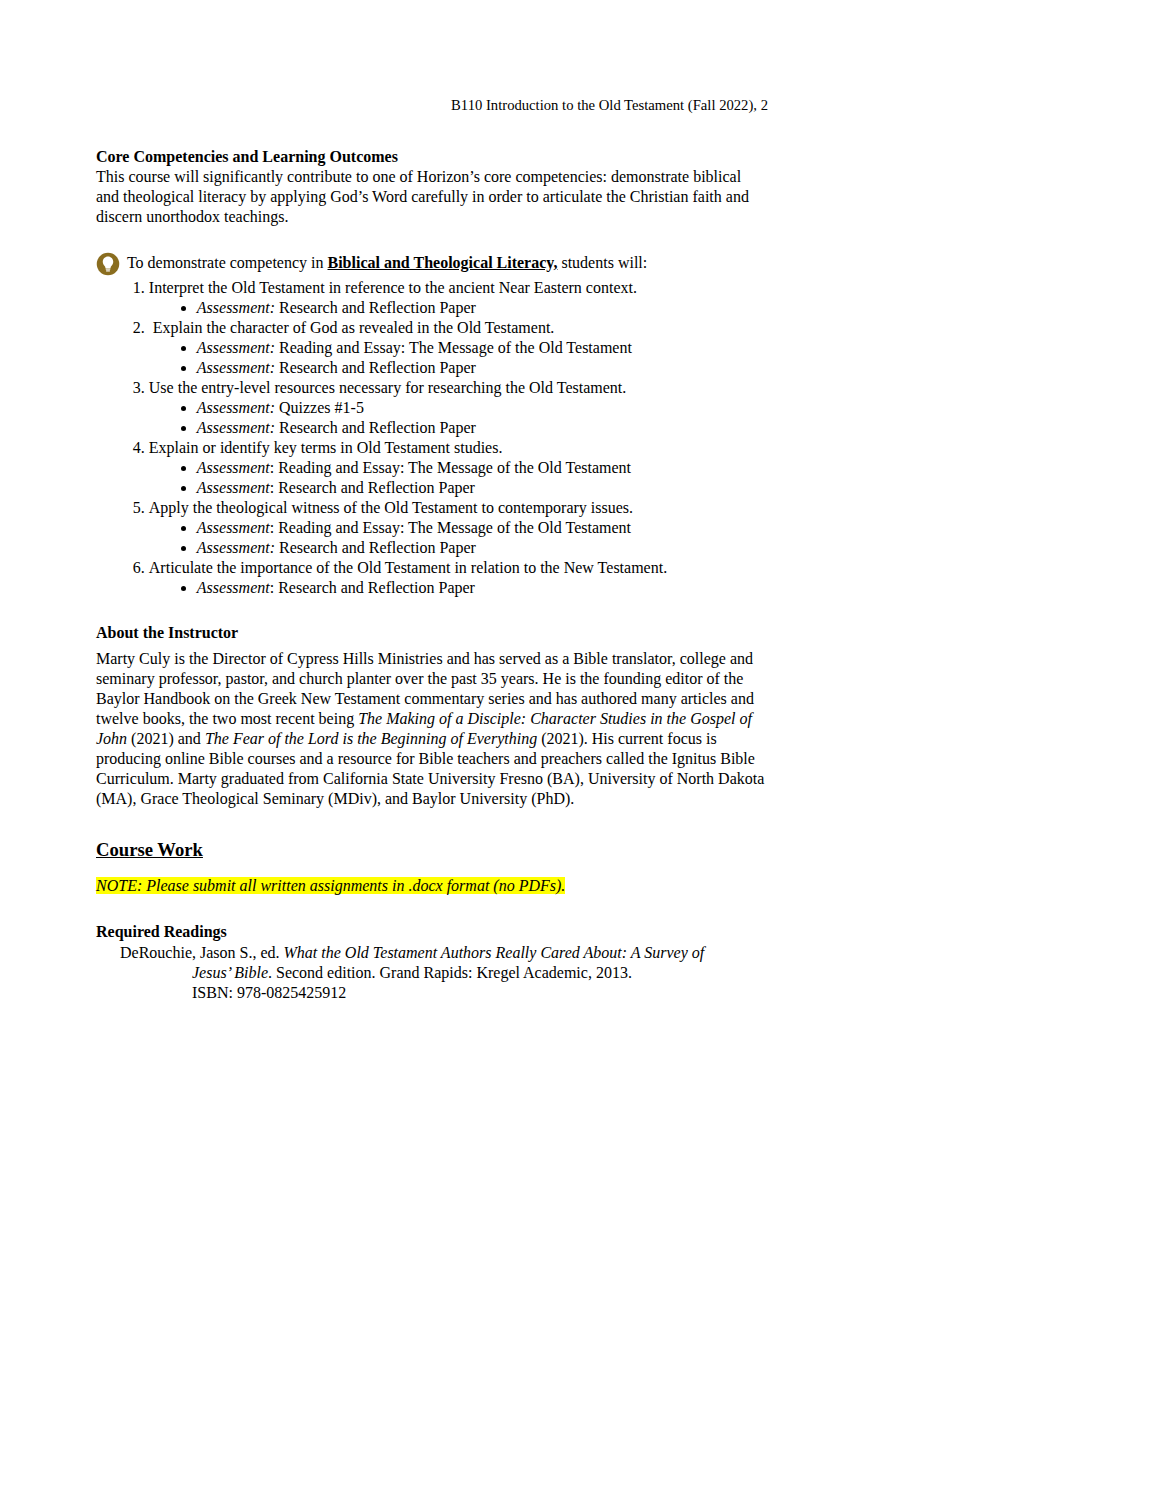B110 Introduction to the Old Testament (Fall 2022), 2
Core Competencies and Learning Outcomes
This course will significantly contribute to one of Horizon’s core competencies: demonstrate biblical and theological literacy by applying God’s Word carefully in order to articulate the Christian faith and discern unorthodox teachings.
To demonstrate competency in Biblical and Theological Literacy, students will:
Interpret the Old Testament in reference to the ancient Near Eastern context.
Assessment: Research and Reflection Paper
Explain the character of God as revealed in the Old Testament.
Assessment: Reading and Essay: The Message of the Old Testament
Assessment: Research and Reflection Paper
Use the entry-level resources necessary for researching the Old Testament.
Assessment: Quizzes #1-5
Assessment: Research and Reflection Paper
Explain or identify key terms in Old Testament studies.
Assessment: Reading and Essay: The Message of the Old Testament
Assessment: Research and Reflection Paper
Apply the theological witness of the Old Testament to contemporary issues.
Assessment: Reading and Essay: The Message of the Old Testament
Assessment: Research and Reflection Paper
Articulate the importance of the Old Testament in relation to the New Testament.
Assessment: Research and Reflection Paper
About the Instructor
Marty Culy is the Director of Cypress Hills Ministries and has served as a Bible translator, college and seminary professor, pastor, and church planter over the past 35 years. He is the founding editor of the Baylor Handbook on the Greek New Testament commentary series and has authored many articles and twelve books, the two most recent being The Making of a Disciple: Character Studies in the Gospel of John (2021) and The Fear of the Lord is the Beginning of Everything (2021). His current focus is producing online Bible courses and a resource for Bible teachers and preachers called the Ignitus Bible Curriculum. Marty graduated from California State University Fresno (BA), University of North Dakota (MA), Grace Theological Seminary (MDiv), and Baylor University (PhD).
Course Work
NOTE: Please submit all written assignments in .docx format (no PDFs).
Required Readings
DeRouchie, Jason S., ed. What the Old Testament Authors Really Cared About: A Survey of Jesus’ Bible. Second edition. Grand Rapids: Kregel Academic, 2013. ISBN: 978-0825425912